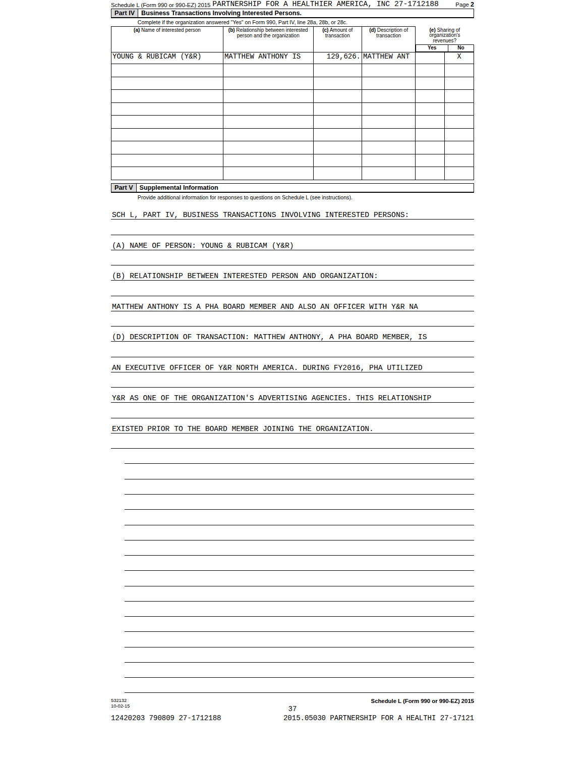Schedule L (Form 990 or 990-EZ) 2015 PARTNERSHIP FOR A HEALTHIER AMERICA, INC 27-1712188 Page 2
Part IV
Business Transactions Involving Interested Persons.
Complete if the organization answered "Yes" on Form 990, Part IV, line 28a, 28b, or 28c.
| (a) Name of interested person | (b) Relationship between interested person and the organization | (c) Amount of transaction | (d) Description of transaction | / (e) Sharing of organization's revenues? / / --- / / Yes / No / |
| --- | --- | --- | --- | --- |
| YOUNG & RUBICAM (Y&R) | MATTHEW ANTHONY IS | 129,626. | MATTHEW ANT | | X |
Part V
Supplemental Information
Provide additional information for responses to questions on Schedule L (see instructions).
SCH L, PART IV, BUSINESS TRANSACTIONS INVOLVING INTERESTED PERSONS:
(A) NAME OF PERSON: YOUNG & RUBICAM (Y&R)
(B) RELATIONSHIP BETWEEN INTERESTED PERSON AND ORGANIZATION:
MATTHEW ANTHONY IS A PHA BOARD MEMBER AND ALSO AN OFFICER WITH Y&R NA
(D) DESCRIPTION OF TRANSACTION: MATTHEW ANTHONY, A PHA BOARD MEMBER, IS
AN EXECUTIVE OFFICER OF Y&R NORTH AMERICA. DURING FY2016, PHA UTILIZED
Y&R AS ONE OF THE ORGANIZATION'S ADVERTISING AGENCIES. THIS RELATIONSHIP
EXISTED PRIOR TO THE BOARD MEMBER JOINING THE ORGANIZATION.
532132
10-02-15
Schedule L (Form 990 or 990-EZ) 2015
37
12420203 790809 27-1712188 2015.05030 PARTNERSHIP FOR A HEALTHI 27-17121